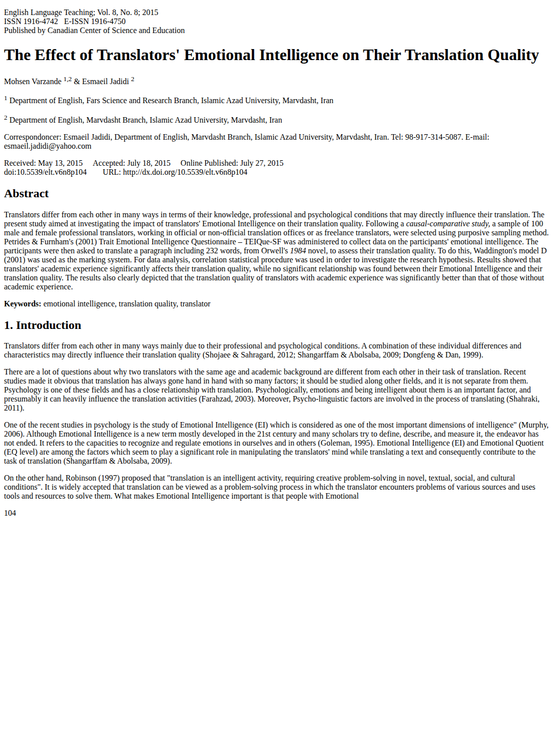English Language Teaching; Vol. 8, No. 8; 2015
ISSN 1916-4742 E-ISSN 1916-4750
Published by Canadian Center of Science and Education
The Effect of Translators' Emotional Intelligence on Their Translation Quality
Mohsen Varzande 1,2 & Esmaeil Jadidi 2
1 Department of English, Fars Science and Research Branch, Islamic Azad University, Marvdasht, Iran
2 Department of English, Marvdasht Branch, Islamic Azad University, Marvdasht, Iran
Correspondoncer: Esmaeil Jadidi, Department of English, Marvdasht Branch, Islamic Azad University, Marvdasht, Iran. Tel: 98-917-314-5087. E-mail: esmaeil.jadidi@yahoo.com
Received: May 13, 2015 Accepted: July 18, 2015 Online Published: July 27, 2015
doi:10.5539/elt.v6n8p104 URL: http://dx.doi.org/10.5539/elt.v6n8p104
Abstract
Translators differ from each other in many ways in terms of their knowledge, professional and psychological conditions that may directly influence their translation. The present study aimed at investigating the impact of translators' Emotional Intelligence on their translation quality. Following a causal-comparative study, a sample of 100 male and female professional translators, working in official or non-official translation offices or as freelance translators, were selected using purposive sampling method. Petrides & Furnham's (2001) Trait Emotional Intelligence Questionnaire – TEIQue-SF was administered to collect data on the participants' emotional intelligence. The participants were then asked to translate a paragraph including 232 words, from Orwell's 1984 novel, to assess their translation quality. To do this, Waddington's model D (2001) was used as the marking system. For data analysis, correlation statistical procedure was used in order to investigate the research hypothesis. Results showed that translators' academic experience significantly affects their translation quality, while no significant relationship was found between their Emotional Intelligence and their translation quality. The results also clearly depicted that the translation quality of translators with academic experience was significantly better than that of those without academic experience.
Keywords: emotional intelligence, translation quality, translator
1. Introduction
Translators differ from each other in many ways mainly due to their professional and psychological conditions. A combination of these individual differences and characteristics may directly influence their translation quality (Shojaee & Sahragard, 2012; Shangarffam & Abolsaba, 2009; Dongfeng & Dan, 1999).
There are a lot of questions about why two translators with the same age and academic background are different from each other in their task of translation. Recent studies made it obvious that translation has always gone hand in hand with so many factors; it should be studied along other fields, and it is not separate from them. Psychology is one of these fields and has a close relationship with translation. Psychologically, emotions and being intelligent about them is an important factor, and presumably it can heavily influence the translation activities (Farahzad, 2003). Moreover, Psycho-linguistic factors are involved in the process of translating (Shahraki, 2011).
One of the recent studies in psychology is the study of Emotional Intelligence (EI) which is considered as one of the most important dimensions of intelligence" (Murphy, 2006). Although Emotional Intelligence is a new term mostly developed in the 21st century and many scholars try to define, describe, and measure it, the endeavor has not ended. It refers to the capacities to recognize and regulate emotions in ourselves and in others (Goleman, 1995). Emotional Intelligence (EI) and Emotional Quotient (EQ level) are among the factors which seem to play a significant role in manipulating the translators' mind while translating a text and consequently contribute to the task of translation (Shangarffam & Abolsaba, 2009).
On the other hand, Robinson (1997) proposed that "translation is an intelligent activity, requiring creative problem-solving in novel, textual, social, and cultural conditions". It is widely accepted that translation can be viewed as a problem-solving process in which the translator encounters problems of various sources and uses tools and resources to solve them. What makes Emotional Intelligence important is that people with Emotional
104